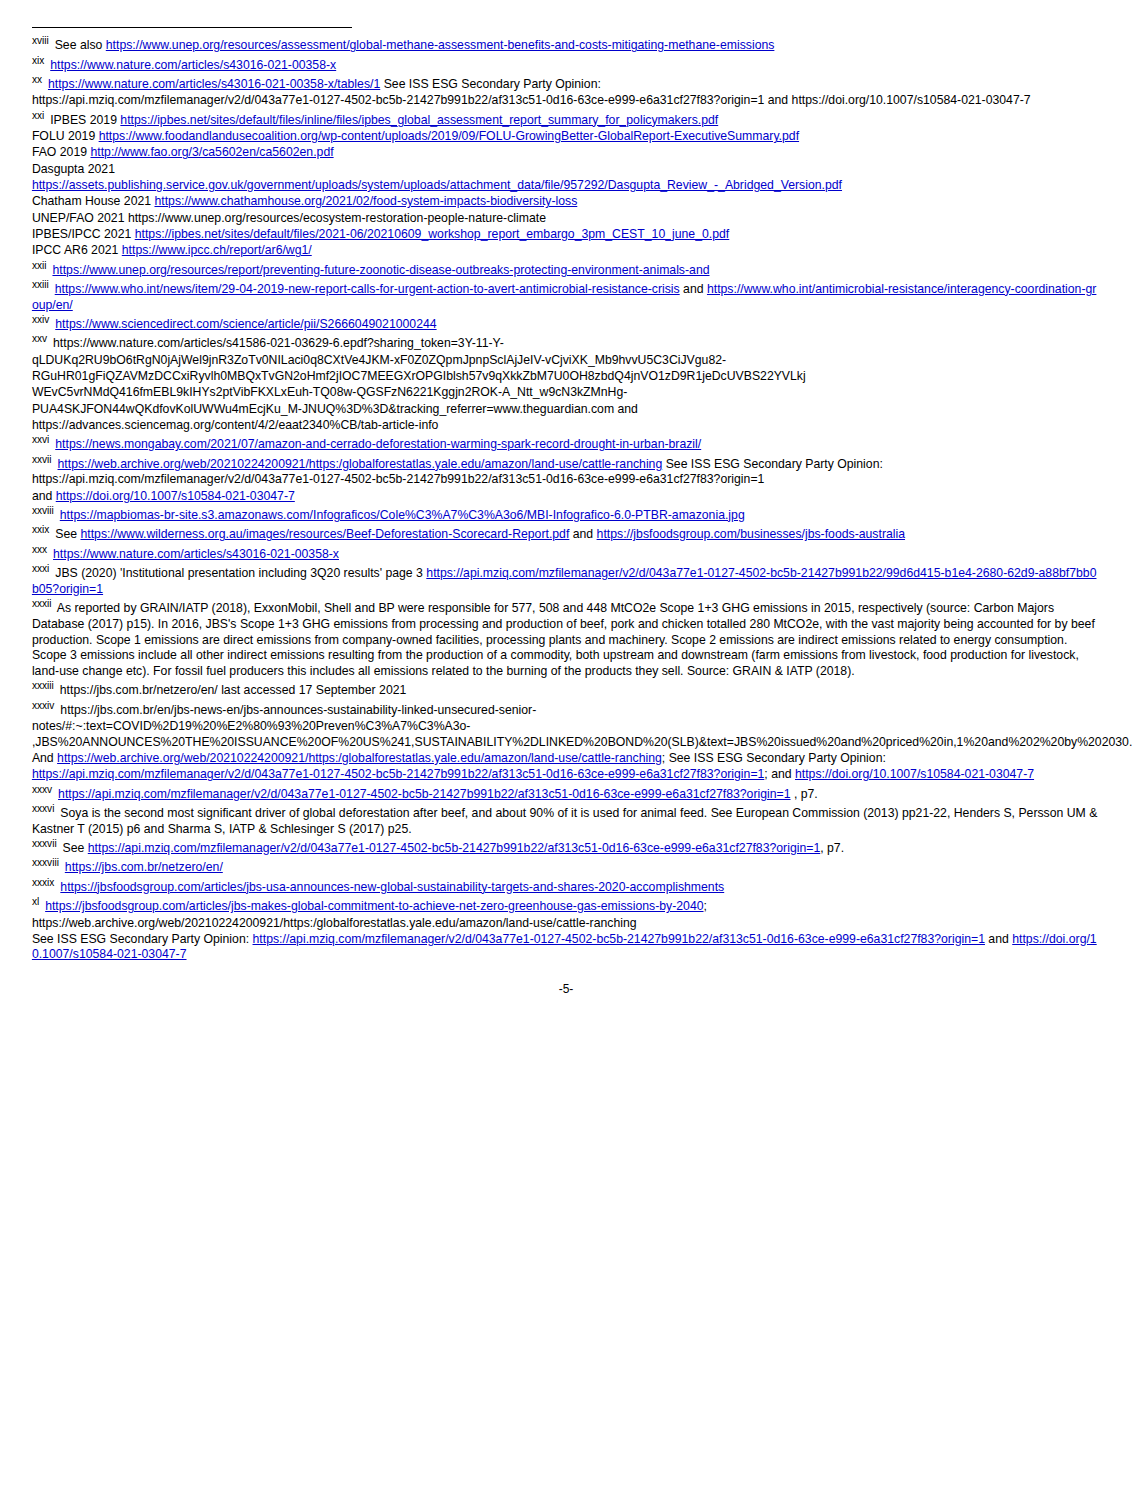xviii See also https://www.unep.org/resources/assessment/global-methane-assessment-benefits-and-costs-mitigating-methane-emissions
xix https://www.nature.com/articles/s43016-021-00358-x
xx https://www.nature.com/articles/s43016-021-00358-x/tables/1 See ISS ESG Secondary Party Opinion:
https://api.mziq.com/mzfilemanager/v2/d/043a77e1-0127-4502-bc5b-21427b991b22/af313c51-0d16-63ce-e999-e6a31cf27f83?origin=1 and https://doi.org/10.1007/s10584-021-03047-7
xxi IPBES 2019 https://ipbes.net/sites/default/files/inline/files/ipbes_global_assessment_report_summary_for_policymakers.pdf
FOLU 2019 https://www.foodandlandusecoalition.org/wp-content/uploads/2019/09/FOLU-GrowingBetter-GlobalReport-ExecutiveSummary.pdf
FAO 2019 http://www.fao.org/3/ca5602en/ca5602en.pdf
Dasgupta 2021
https://assets.publishing.service.gov.uk/government/uploads/system/uploads/attachment_data/file/957292/Dasgupta_Review_-_Abridged_Version.pdf
Chatham House 2021 https://www.chathamhouse.org/2021/02/food-system-impacts-biodiversity-loss
UNEP/FAO 2021 https://www.unep.org/resources/ecosystem-restoration-people-nature-climate
IPBES/IPCC 2021 https://ipbes.net/sites/default/files/2021-06/20210609_workshop_report_embargo_3pm_CEST_10_june_0.pdf
IPCC AR6 2021 https://www.ipcc.ch/report/ar6/wg1/
xxii https://www.unep.org/resources/report/preventing-future-zoonotic-disease-outbreaks-protecting-environment-animals-and
xxiii https://www.who.int/news/item/29-04-2019-new-report-calls-for-urgent-action-to-avert-antimicrobial-resistance-crisis and https://www.who.int/antimicrobial-resistance/interagency-coordination-group/en/
xxiv https://www.sciencedirect.com/science/article/pii/S2666049021000244
xxv https://www.nature.com/articles/s41586-021-03629-6.epdf?sharing_token=3Y-11-Y-
qLDUKq2RU9bO6tRgN0jAjWel9jnR3ZoTv0NILaci0q8CXtVe4JKM-xF0Z0ZQpmJpnpSclAjJeIV-vCjviXK_Mb9hvvU5C3CiJVgu82-
RGuHR01gFiQZAVMzDCCxiRyvlh0MBQxTvGN2oHmf2jIOC7MEEGXrOPGIblsh57v9qXkkZbM7U0OH8zbdQ4jnVO1zD9R1jeDcUVBS22YVLkj
WEvC5vrNMdQ416fmEBL9kIHYs2ptVibFKXLxEuh-TQ08w-QGSFzN6221Kggjn2ROK-A_Ntt_w9cN3kZMnHg-
PUA4SKJFON44wQKdfovKolUWWu4mEcjKu_M-JNUQ%3D%3D&tracking_referrer=www.theguardian.com and
https://advances.sciencemag.org/content/4/2/eaat2340%CB/tab-article-info
xxvi https://news.mongabay.com/2021/07/amazon-and-cerrado-deforestation-warming-spark-record-drought-in-urban-brazil/
xxvii https://web.archive.org/web/20210224200921/https:/globalforestatlas.yale.edu/amazon/land-use/cattle-ranching See ISS ESG Secondary Party Opinion: https://api.mziq.com/mzfilemanager/v2/d/043a77e1-0127-4502-bc5b-21427b991b22/af313c51-0d16-63ce-e999-e6a31cf27f83?origin=1
and https://doi.org/10.1007/s10584-021-03047-7
xxviii https://mapbiomas-br-site.s3.amazonaws.com/Infograficos/Cole%C3%A7%C3%A3o6/MBI-Infografico-6.0-PTBR-amazonia.jpg
xxix See https://www.wilderness.org.au/images/resources/Beef-Deforestation-Scorecard-Report.pdf and https://jbsfoodsgroup.com/businesses/jbs-foods-australia
xxx https://www.nature.com/articles/s43016-021-00358-x
xxxi JBS (2020) 'Institutional presentation including 3Q20 results' page 3 https://api.mziq.com/mzfilemanager/v2/d/043a77e1-0127-4502-bc5b-21427b991b22/99d6d415-b1e4-2680-62d9-a88bf7bb0b05?origin=1
xxxii As reported by GRAIN/IATP (2018), ExxonMobil, Shell and BP were responsible for 577, 508 and 448 MtCO2e Scope 1+3 GHG emissions in 2015, respectively (source: Carbon Majors Database (2017) p15). In 2016, JBS's Scope 1+3 GHG emissions from processing and production of beef, pork and chicken totalled 280 MtCO2e, with the vast majority being accounted for by beef production. Scope 1 emissions are direct emissions from company-owned facilities, processing plants and machinery. Scope 2 emissions are indirect emissions related to energy consumption. Scope 3 emissions include all other indirect emissions resulting from the production of a commodity, both upstream and downstream (farm emissions from livestock, food production for livestock, land-use change etc). For fossil fuel producers this includes all emissions related to the burning of the products they sell. Source: GRAIN & IATP (2018).
xxxiii https://jbs.com.br/netzero/en/ last accessed 17 September 2021
xxxiv https://jbs.com.br/en/jbs-news-en/jbs-announces-sustainability-linked-unsecured-senior-
notes/#:~:text=COVID%2D19%20%E2%80%93%20Preven%C3%A7%C3%A3o-
,JBS%20ANNOUNCES%20THE%20ISSUANCE%20OF%20US%241,SUSTAINABILITY%2DLINKED%20BOND%20(SLB)&text=JBS%20issued%20and%20priced%20in,1%20and%202%20by%202030. And https://web.archive.org/web/20210224200921/https:/globalforestatlas.yale.edu/amazon/land-use/cattle-ranching; See ISS ESG Secondary Party Opinion:
https://api.mziq.com/mzfilemanager/v2/d/043a77e1-0127-4502-bc5b-21427b991b22/af313c51-0d16-63ce-e999-e6a31cf27f83?origin=1; and https://doi.org/10.1007/s10584-021-03047-7
xxxv https://api.mziq.com/mzfilemanager/v2/d/043a77e1-0127-4502-bc5b-21427b991b22/af313c51-0d16-63ce-e999-e6a31cf27f83?origin=1 , p7.
xxxvi Soya is the second most significant driver of global deforestation after beef, and about 90% of it is used for animal feed. See European Commission (2013) pp21-22, Henders S, Persson UM & Kastner T (2015) p6 and Sharma S, IATP & Schlesinger S (2017) p25.
xxxvii See https://api.mziq.com/mzfilemanager/v2/d/043a77e1-0127-4502-bc5b-21427b991b22/af313c51-0d16-63ce-e999-e6a31cf27f83?origin=1, p7.
xxxviii https://jbs.com.br/netzero/en/
xxxix https://jbsfoodsgroup.com/articles/jbs-usa-announces-new-global-sustainability-targets-and-shares-2020-accomplishments
xl https://jbsfoodsgroup.com/articles/jbs-makes-global-commitment-to-achieve-net-zero-greenhouse-gas-emissions-by-2040;
https://web.archive.org/web/20210224200921/https:/globalforestatlas.yale.edu/amazon/land-use/cattle-ranching
See ISS ESG Secondary Party Opinion: https://api.mziq.com/mzfilemanager/v2/d/043a77e1-0127-4502-bc5b-21427b991b22/af313c51-0d16-63ce-e999-e6a31cf27f83?origin=1 and https://doi.org/10.1007/s10584-021-03047-7
-5-